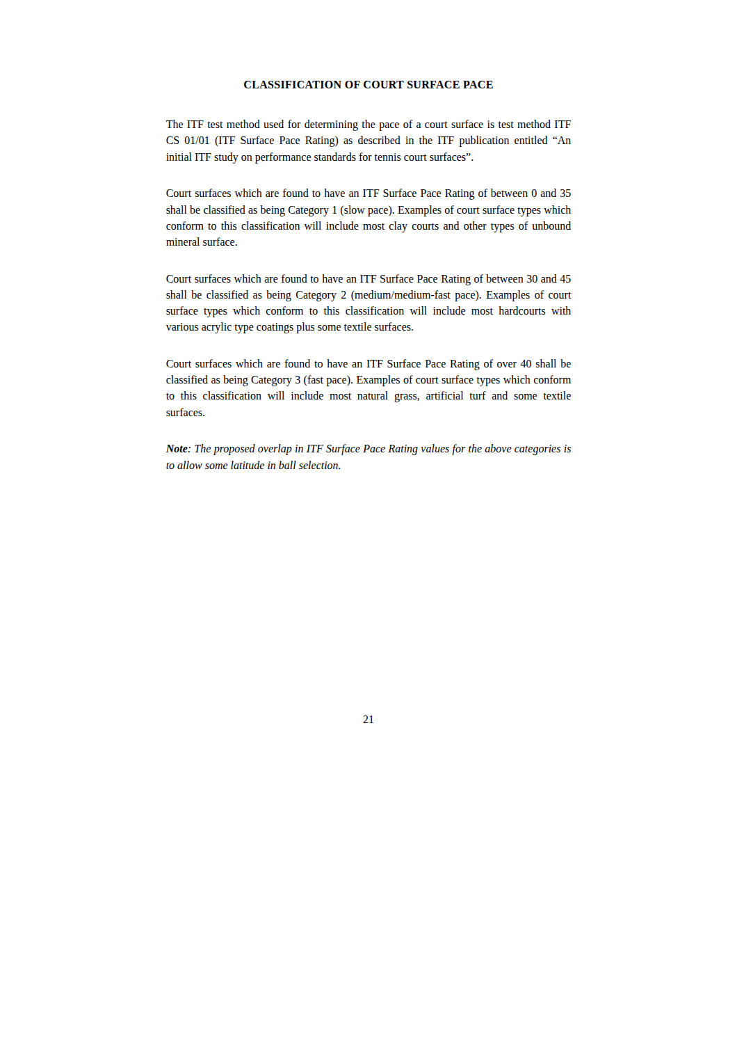Classification of Court Surface Pace
The ITF test method used for determining the pace of a court surface is test method ITF CS 01/01 (ITF Surface Pace Rating) as described in the ITF publication entitled “An initial ITF study on performance standards for tennis court surfaces”.
Court surfaces which are found to have an ITF Surface Pace Rating of between 0 and 35 shall be classified as being Category 1 (slow pace). Examples of court surface types which conform to this classification will include most clay courts and other types of unbound mineral surface.
Court surfaces which are found to have an ITF Surface Pace Rating of between 30 and 45 shall be classified as being Category 2 (medium/medium-fast pace). Examples of court surface types which conform to this classification will include most hardcourts with various acrylic type coatings plus some textile surfaces.
Court surfaces which are found to have an ITF Surface Pace Rating of over 40 shall be classified as being Category 3 (fast pace). Examples of court surface types which conform to this classification will include most natural grass, artificial turf and some textile surfaces.
Note: The proposed overlap in ITF Surface Pace Rating values for the above categories is to allow some latitude in ball selection.
21